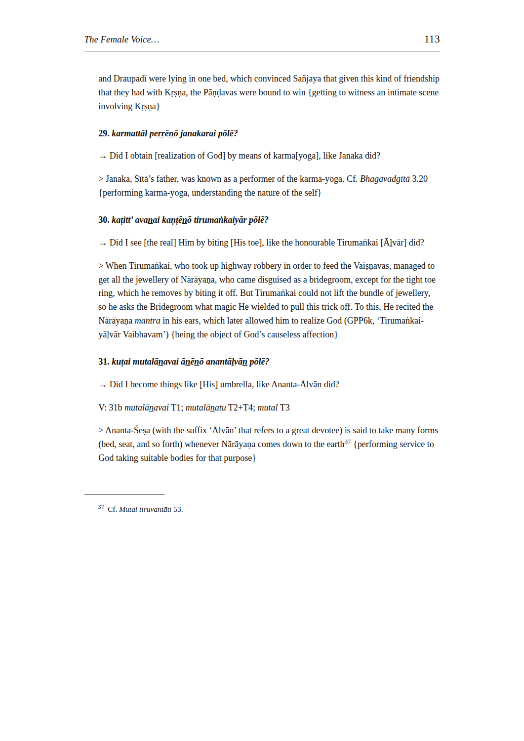The Female Voice… 113
and Draupadī were lying in one bed, which convinced Sañjaya that given this kind of friendship that they had with Kṛṣṇa, the Pāṇḍavas were bound to win {getting to witness an intimate scene involving Kṛṣṇa}
29. karmattāl perrēnō janakarai pōlē?
→ Did I obtain [realization of God] by means of karma[yoga], like Janaka did?
> Janaka, Sītā’s father, was known as a performer of the karma-yoga. Cf. Bhagavadgītā 3.20 {performing karma-yoga, understanding the nature of the self}
30. kaṭitt’ avanai kaṇṭēnō tirumaṅkaiyār pōlē?
→ Did I see [the real] Him by biting [His toe], like the honourable Tirumaṅkai [Ālvār] did?
> When Tirumaṅkai, who took up highway robbery in order to feed the Vaiṣṇavas, managed to get all the jewellery of Nārāyaṇa, who came disguised as a bridegroom, except for the tight toe ring, which he removes by biting it off. But Tirumaṅkai could not lift the bundle of jewellery, so he asks the Bridegroom what magic He wielded to pull this trick off. To this, He recited the Nārāyaṇa mantra in his ears, which later allowed him to realize God (GPP6k, ‘Tirumaṅkai-yālvār Vaibhavam’) {being the object of God’s causeless affection}
31. kuṭai mutalānavai ānēnō anantālvān pōlē?
→ Did I become things like [His] umbrella, like Ananta-Ālvān did?
V: 31b mutalānavai T1; mutalānatu T2+T4; mutal T3
> Ananta-Śeṣa (with the suffix ‘Ālvān’ that refers to a great devotee) is said to take many forms (bed, seat, and so forth) whenever Nārāyaṇa comes down to the earth37 {performing service to God taking suitable bodies for that purpose}
37 Cf. Mutal tiruvantāti 53.